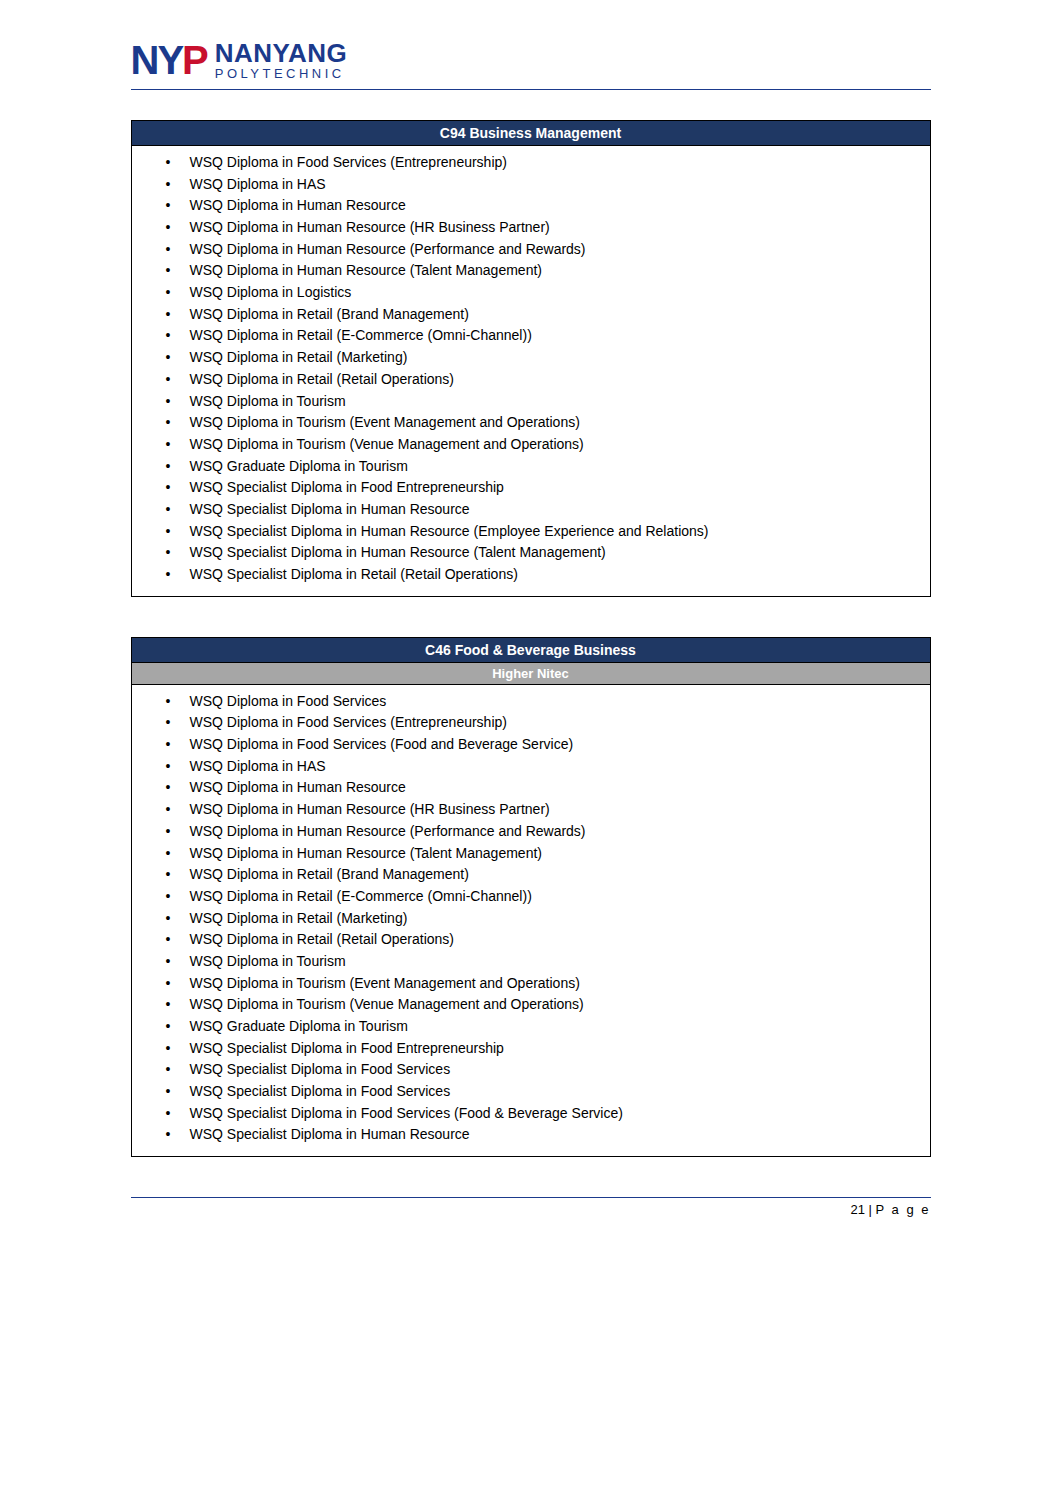NYP
NANYANG
POLYTECHNIC
| C94 Business Management |
| --- |
| WSQ Diploma in Food Services (Entrepreneurship) WSQ Diploma in HAS WSQ Diploma in Human Resource WSQ Diploma in Human Resource (HR Business Partner) WSQ Diploma in Human Resource (Performance and Rewards) WSQ Diploma in Human Resource (Talent Management) WSQ Diploma in Logistics WSQ Diploma in Retail (Brand Management) WSQ Diploma in Retail (E-Commerce (Omni-Channel)) WSQ Diploma in Retail (Marketing) WSQ Diploma in Retail (Retail Operations) WSQ Diploma in Tourism WSQ Diploma in Tourism (Event Management and Operations) WSQ Diploma in Tourism (Venue Management and Operations) WSQ Graduate Diploma in Tourism WSQ Specialist Diploma in Food Entrepreneurship WSQ Specialist Diploma in Human Resource WSQ Specialist Diploma in Human Resource (Employee Experience and Relations) WSQ Specialist Diploma in Human Resource (Talent Management) WSQ Specialist Diploma in Retail (Retail Operations) |
| C46 Food & Beverage Business |
| --- |
| Higher Nitec |
| WSQ Diploma in Food Services WSQ Diploma in Food Services (Entrepreneurship) WSQ Diploma in Food Services (Food and Beverage Service) WSQ Diploma in HAS WSQ Diploma in Human Resource WSQ Diploma in Human Resource (HR Business Partner) WSQ Diploma in Human Resource (Performance and Rewards) WSQ Diploma in Human Resource (Talent Management) WSQ Diploma in Retail (Brand Management) WSQ Diploma in Retail (E-Commerce (Omni-Channel)) WSQ Diploma in Retail (Marketing) WSQ Diploma in Retail (Retail Operations) WSQ Diploma in Tourism WSQ Diploma in Tourism (Event Management and Operations) WSQ Diploma in Tourism (Venue Management and Operations) WSQ Graduate Diploma in Tourism WSQ Specialist Diploma in Food Entrepreneurship WSQ Specialist Diploma in Food Services WSQ Specialist Diploma in Food Services WSQ Specialist Diploma in Food Services (Food & Beverage Service) WSQ Specialist Diploma in Human Resource |
21 | P a g e